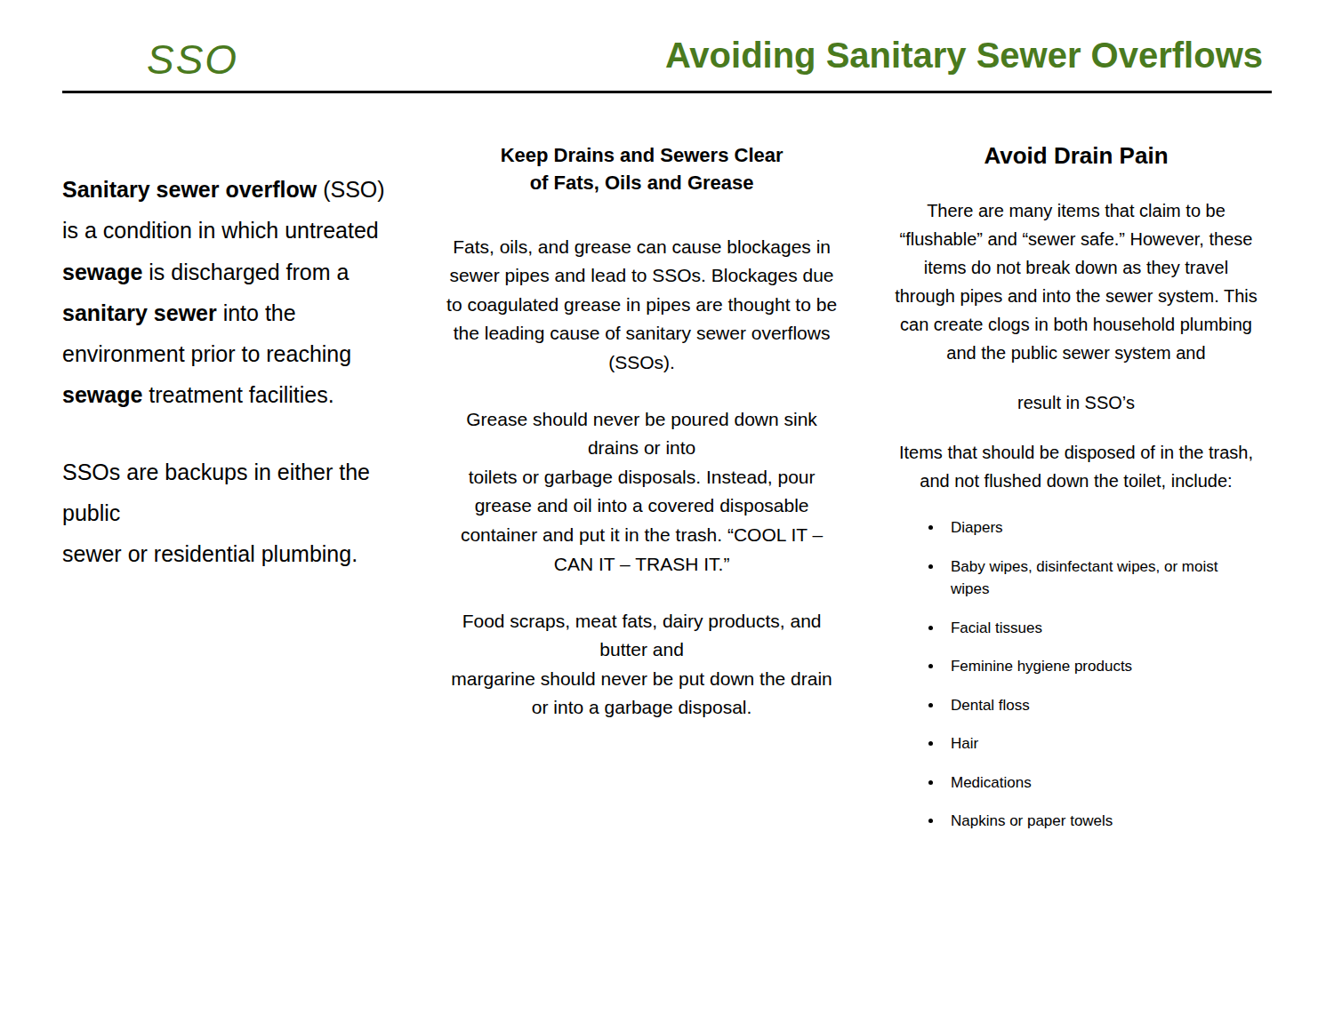SSO
Avoiding Sanitary Sewer Overflows
Sanitary sewer overflow (SSO) is a condition in which untreated sewage is discharged from a sanitary sewer into the environment prior to reaching sewage treatment facilities.
SSOs are backups in either the public
sewer or residential plumbing.
Keep Drains and Sewers Clear
of Fats, Oils and Grease
Fats, oils, and grease can cause blockages in sewer pipes and lead to SSOs. Blockages due to coagulated grease in pipes are thought to be the leading cause of sanitary sewer overflows (SSOs).
Grease should never be poured down sink drains or into
toilets or garbage disposals. Instead, pour grease and oil into a covered disposable container and put it in the trash. “COOL IT – CAN IT – TRASH IT.”
Food scraps, meat fats, dairy products, and butter and
margarine should never be put down the drain or into a garbage disposal.
Avoid Drain Pain
There are many items that claim to be “flushable” and “sewer safe.” However, these items do not break down as they travel through pipes and into the sewer system. This can create clogs in both household plumbing and the public sewer system and
result in SSO’s
Items that should be disposed of in the trash, and not flushed down the toilet, include:
Diapers
Baby wipes, disinfectant wipes, or moist wipes
Facial tissues
Feminine hygiene products
Dental floss
Hair
Medications
Napkins or paper towels